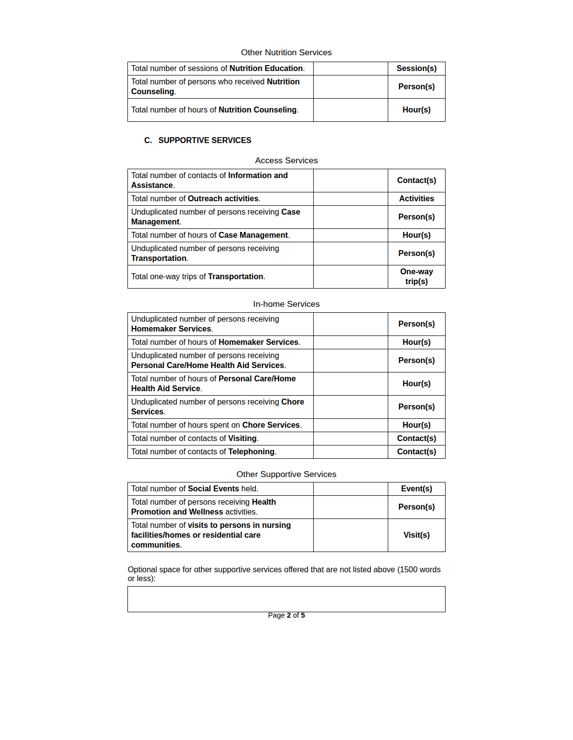Other Nutrition Services
| Total number of sessions of Nutrition Education . | | Session(s) |
| Total number of persons who received Nutrition Counseling . | | Person(s) |
| Total number of hours of Nutrition Counseling . | | Hour(s) |
C. SUPPORTIVE SERVICES
Access Services
| Total number of contacts of Information and Assistance . | | Contact(s) |
| Total number of Outreach activities . | | Activities |
| Unduplicated number of persons receiving Case Management . | | Person(s) |
| Total number of hours of Case Management . | | Hour(s) |
| Unduplicated number of persons receiving Transportation . | | Person(s) |
| Total one-way trips of Transportation . | | One-way trip(s) |
In-home Services
| Unduplicated number of persons receiving Homemaker Services . | | Person(s) |
| Total number of hours of Homemaker Services . | | Hour(s) |
| Unduplicated number of persons receiving Personal Care/Home Health Aid Services . | | Person(s) |
| Total number of hours of Personal Care/Home Health Aid Service . | | Hour(s) |
| Unduplicated number of persons receiving Chore Services . | | Person(s) |
| Total number of hours spent on Chore Services . | | Hour(s) |
| Total number of contacts of Visiting . | | Contact(s) |
| Total number of contacts of Telephoning . | | Contact(s) |
Other Supportive Services
| Total number of Social Events held. | | Event(s) |
| Total number of persons receiving Health Promotion and Wellness activities. | | Person(s) |
| Total number of visits to persons in nursing facilities/homes or residential care communities . | | Visit(s) |
Optional space for other supportive services offered that are not listed above (1500 words or less):
Page 2 of 5